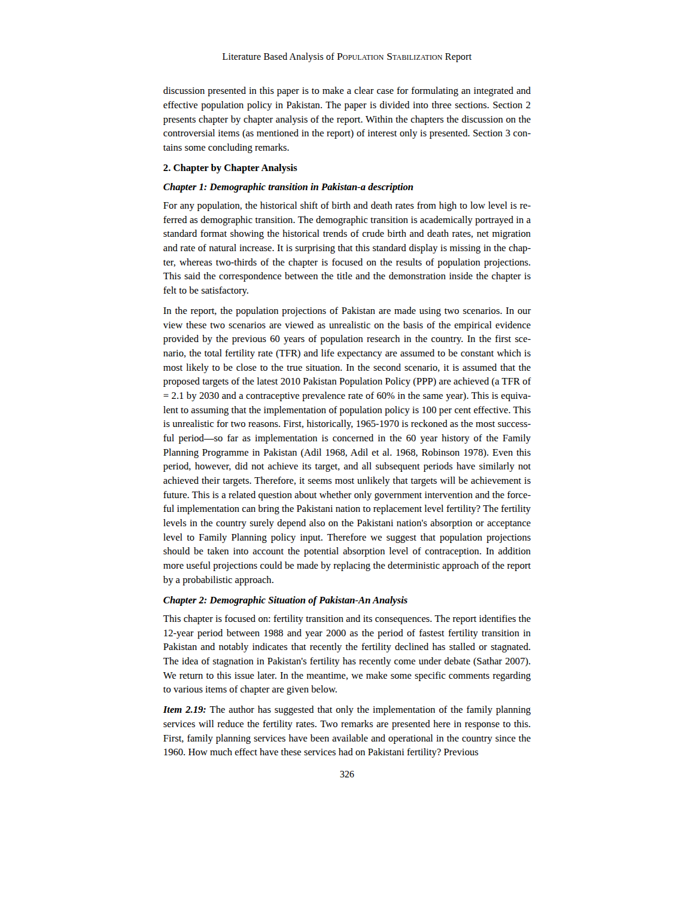Literature Based Analysis of Population Stabilization Report
discussion presented in this paper is to make a clear case for formulating an integrated and effective population policy in Pakistan. The paper is divided into three sections. Section 2 presents chapter by chapter analysis of the report. Within the chapters the discussion on the controversial items (as mentioned in the report) of interest only is presented. Section 3 contains some concluding remarks.
2. Chapter by Chapter Analysis
Chapter 1: Demographic transition in Pakistan-a description
For any population, the historical shift of birth and death rates from high to low level is referred as demographic transition. The demographic transition is academically portrayed in a standard format showing the historical trends of crude birth and death rates, net migration and rate of natural increase. It is surprising that this standard display is missing in the chapter, whereas two-thirds of the chapter is focused on the results of population projections. This said the correspondence between the title and the demonstration inside the chapter is felt to be satisfactory.
In the report, the population projections of Pakistan are made using two scenarios. In our view these two scenarios are viewed as unrealistic on the basis of the empirical evidence provided by the previous 60 years of population research in the country. In the first scenario, the total fertility rate (TFR) and life expectancy are assumed to be constant which is most likely to be close to the true situation. In the second scenario, it is assumed that the proposed targets of the latest 2010 Pakistan Population Policy (PPP) are achieved (a TFR of = 2.1 by 2030 and a contraceptive prevalence rate of 60% in the same year). This is equivalent to assuming that the implementation of population policy is 100 per cent effective. This is unrealistic for two reasons. First, historically, 1965-1970 is reckoned as the most successful period—so far as implementation is concerned in the 60 year history of the Family Planning Programme in Pakistan (Adil 1968, Adil et al. 1968, Robinson 1978). Even this period, however, did not achieve its target, and all subsequent periods have similarly not achieved their targets. Therefore, it seems most unlikely that targets will be achievement is future. This is a related question about whether only government intervention and the forceful implementation can bring the Pakistani nation to replacement level fertility? The fertility levels in the country surely depend also on the Pakistani nation's absorption or acceptance level to Family Planning policy input. Therefore we suggest that population projections should be taken into account the potential absorption level of contraception. In addition more useful projections could be made by replacing the deterministic approach of the report by a probabilistic approach.
Chapter 2: Demographic Situation of Pakistan-An Analysis
This chapter is focused on: fertility transition and its consequences. The report identifies the 12-year period between 1988 and year 2000 as the period of fastest fertility transition in Pakistan and notably indicates that recently the fertility declined has stalled or stagnated. The idea of stagnation in Pakistan's fertility has recently come under debate (Sathar 2007). We return to this issue later. In the meantime, we make some specific comments regarding to various items of chapter are given below.
Item 2.19: The author has suggested that only the implementation of the family planning services will reduce the fertility rates. Two remarks are presented here in response to this. First, family planning services have been available and operational in the country since the 1960. How much effect have these services had on Pakistani fertility? Previous
326